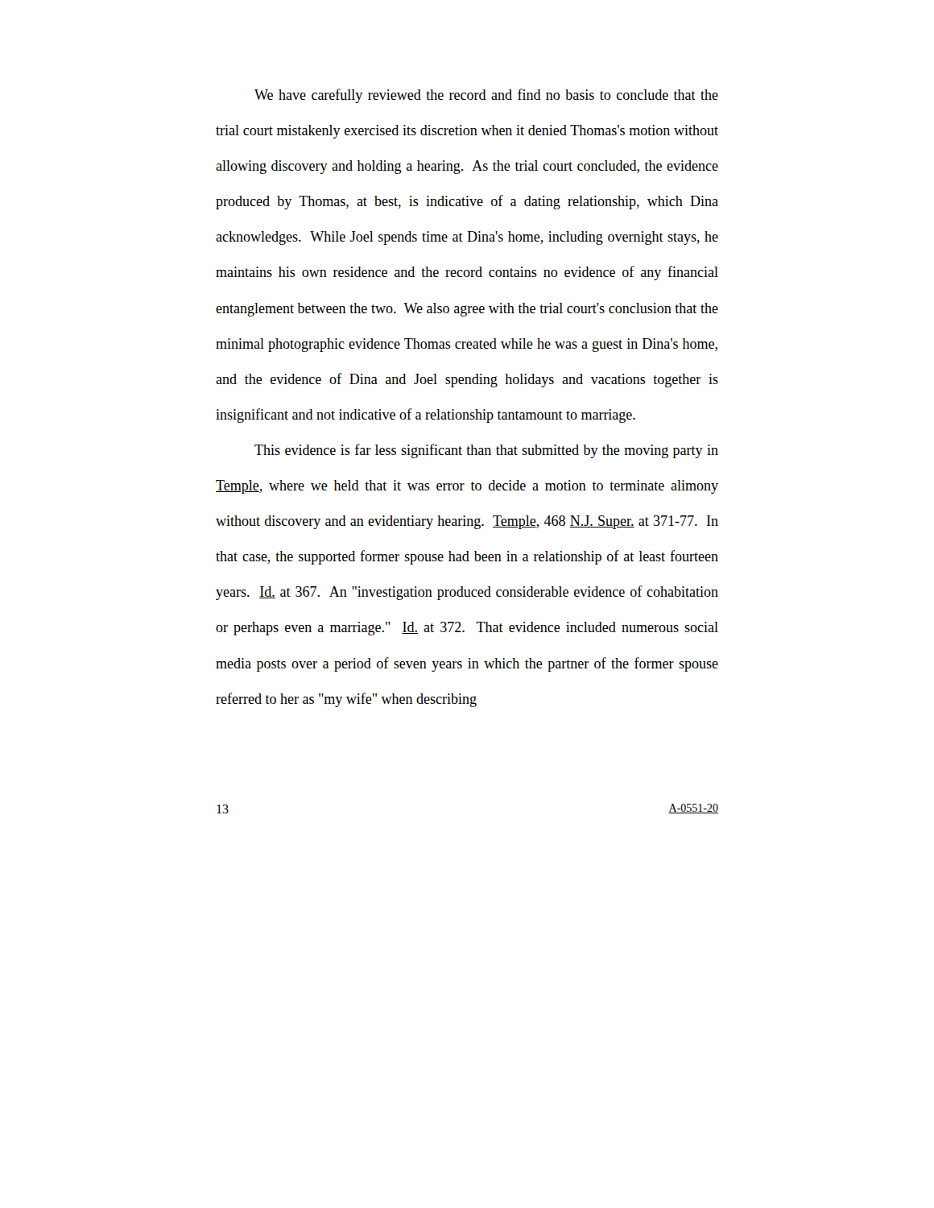We have carefully reviewed the record and find no basis to conclude that the trial court mistakenly exercised its discretion when it denied Thomas's motion without allowing discovery and holding a hearing. As the trial court concluded, the evidence produced by Thomas, at best, is indicative of a dating relationship, which Dina acknowledges. While Joel spends time at Dina's home, including overnight stays, he maintains his own residence and the record contains no evidence of any financial entanglement between the two. We also agree with the trial court's conclusion that the minimal photographic evidence Thomas created while he was a guest in Dina's home, and the evidence of Dina and Joel spending holidays and vacations together is insignificant and not indicative of a relationship tantamount to marriage.
This evidence is far less significant than that submitted by the moving party in Temple, where we held that it was error to decide a motion to terminate alimony without discovery and an evidentiary hearing. Temple, 468 N.J. Super. at 371-77. In that case, the supported former spouse had been in a relationship of at least fourteen years. Id. at 367. An "investigation produced considerable evidence of cohabitation or perhaps even a marriage." Id. at 372. That evidence included numerous social media posts over a period of seven years in which the partner of the former spouse referred to her as "my wife" when describing
13 A-0551-20